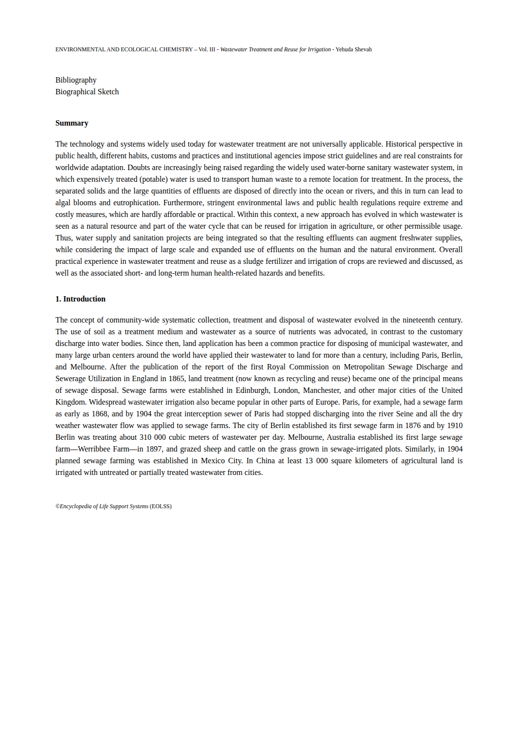ENVIRONMENTAL AND ECOLOGICAL CHEMISTRY – Vol. III - Wastewater Treatment and Reuse for Irrigation - Yehuda Shevah
Bibliography
Biographical Sketch
Summary
The technology and systems widely used today for wastewater treatment are not universally applicable. Historical perspective in public health, different habits, customs and practices and institutional agencies impose strict guidelines and are real constraints for worldwide adaptation. Doubts are increasingly being raised regarding the widely used water-borne sanitary wastewater system, in which expensively treated (potable) water is used to transport human waste to a remote location for treatment. In the process, the separated solids and the large quantities of effluents are disposed of directly into the ocean or rivers, and this in turn can lead to algal blooms and eutrophication. Furthermore, stringent environmental laws and public health regulations require extreme and costly measures, which are hardly affordable or practical. Within this context, a new approach has evolved in which wastewater is seen as a natural resource and part of the water cycle that can be reused for irrigation in agriculture, or other permissible usage. Thus, water supply and sanitation projects are being integrated so that the resulting effluents can augment freshwater supplies, while considering the impact of large scale and expanded use of effluents on the human and the natural environment. Overall practical experience in wastewater treatment and reuse as a sludge fertilizer and irrigation of crops are reviewed and discussed, as well as the associated short- and long-term human health-related hazards and benefits.
1. Introduction
The concept of community-wide systematic collection, treatment and disposal of wastewater evolved in the nineteenth century. The use of soil as a treatment medium and wastewater as a source of nutrients was advocated, in contrast to the customary discharge into water bodies. Since then, land application has been a common practice for disposing of municipal wastewater, and many large urban centers around the world have applied their wastewater to land for more than a century, including Paris, Berlin, and Melbourne. After the publication of the report of the first Royal Commission on Metropolitan Sewage Discharge and Sewerage Utilization in England in 1865, land treatment (now known as recycling and reuse) became one of the principal means of sewage disposal. Sewage farms were established in Edinburgh, London, Manchester, and other major cities of the United Kingdom. Widespread wastewater irrigation also became popular in other parts of Europe. Paris, for example, had a sewage farm as early as 1868, and by 1904 the great interception sewer of Paris had stopped discharging into the river Seine and all the dry weather wastewater flow was applied to sewage farms. The city of Berlin established its first sewage farm in 1876 and by 1910 Berlin was treating about 310 000 cubic meters of wastewater per day. Melbourne, Australia established its first large sewage farm—Werribbee Farm—in 1897, and grazed sheep and cattle on the grass grown in sewage-irrigated plots. Similarly, in 1904 planned sewage farming was established in Mexico City. In China at least 13 000 square kilometers of agricultural land is irrigated with untreated or partially treated wastewater from cities.
©Encyclopedia of Life Support Systems (EOLSS)